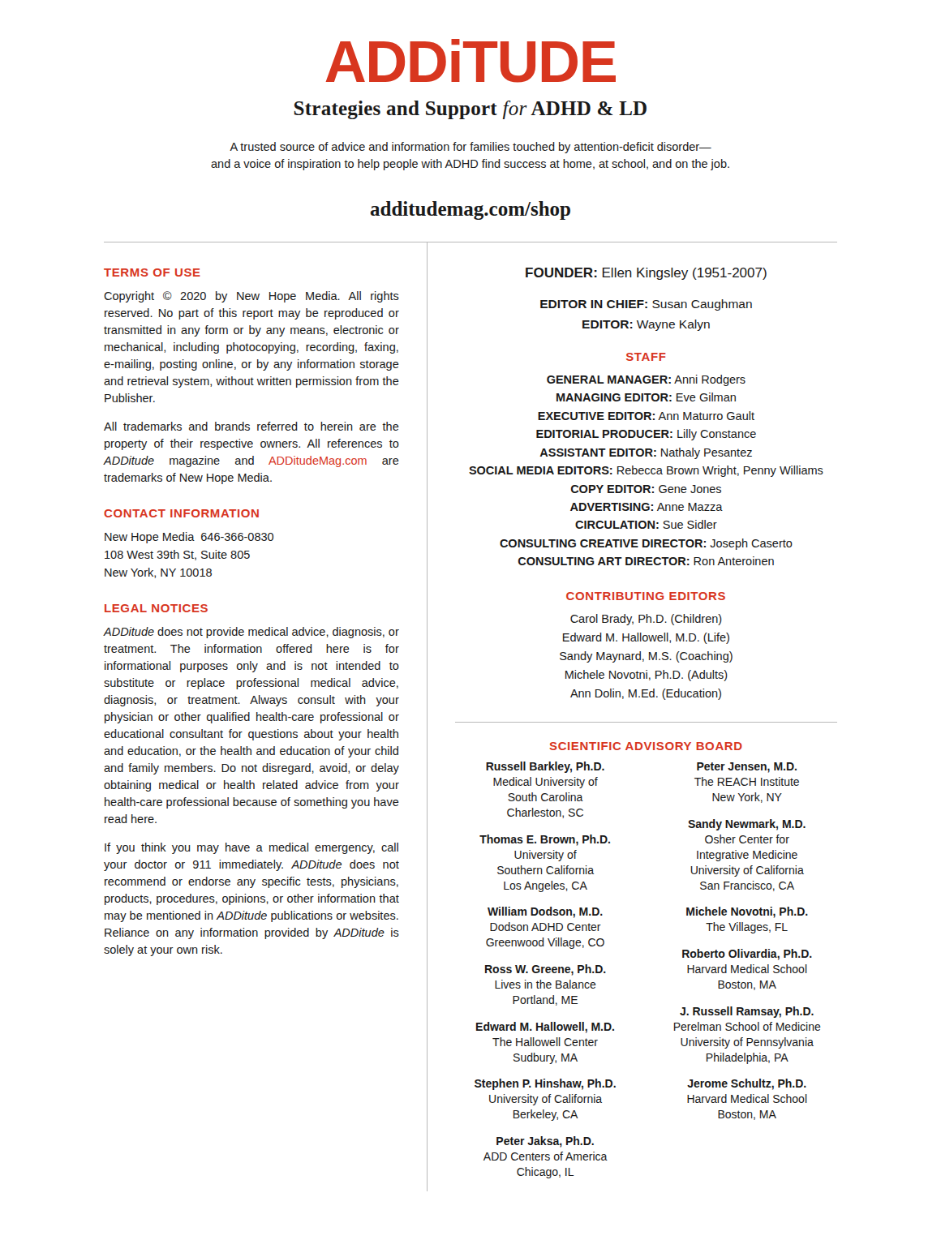ADDi TUDE
Strategies and Support for ADHD & LD
A trusted source of advice and information for families touched by attention-deficit disorder—
and a voice of inspiration to help people with ADHD find success at home, at school, and on the job.
additudemag.com/shop
Terms of Use
Copyright © 2020 by New Hope Media. All rights reserved. No part of this report may be reproduced or transmitted in any form or by any means, electronic or mechanical, including photocopying, recording, faxing, e-mailing, posting online, or by any information storage and retrieval system, without written permission from the Publisher.
All trademarks and brands referred to herein are the property of their respective owners. All references to ADDitude magazine and ADDitudeMag.com are trademarks of New Hope Media.
Contact Information
New Hope Media 646-366-0830
108 West 39th St, Suite 805
New York, NY 10018
Legal Notices
ADDitude does not provide medical advice, diagnosis, or treatment. The information offered here is for informational purposes only and is not intended to substitute or replace professional medical advice, diagnosis, or treatment. Always consult with your physician or other qualified health-care professional or educational consultant for questions about your health and education, or the health and education of your child and family members. Do not disregard, avoid, or delay obtaining medical or health related advice from your health-care professional because of something you have read here.
If you think you may have a medical emergency, call your doctor or 911 immediately. ADDitude does not recommend or endorse any specific tests, physicians, products, procedures, opinions, or other information that may be mentioned in ADDitude publications or websites. Reliance on any information provided by ADDitude is solely at your own risk.
FOUNDER: Ellen Kingsley (1951-2007)
EDITOR IN CHIEF: Susan Caughman
EDITOR: Wayne Kalyn
Staff
GENERAL MANAGER: Anni Rodgers
MANAGING EDITOR: Eve Gilman
EXECUTIVE EDITOR: Ann Maturro Gault
EDITORIAL PRODUCER: Lilly Constance
ASSISTANT EDITOR: Nathaly Pesantez
SOCIAL MEDIA EDITORS: Rebecca Brown Wright, Penny Williams
COPY EDITOR: Gene Jones
ADVERTISING: Anne Mazza
CIRCULATION: Sue Sidler
CONSULTING CREATIVE DIRECTOR: Joseph Caserto
CONSULTING ART DIRECTOR: Ron Anteroinen
Contributing Editors
Carol Brady, Ph.D. (Children)
Edward M. Hallowell, M.D. (Life)
Sandy Maynard, M.S. (Coaching)
Michele Novotni, Ph.D. (Adults)
Ann Dolin, M.Ed. (Education)
Scientific Advisory Board
Russell Barkley, Ph.D. Medical University of
South Carolina
Charleston, SC
Thomas E. Brown, Ph.D. University of
Southern California
Los Angeles, CA
William Dodson, M.D. Dodson ADHD Center
Greenwood Village, CO
Ross W. Greene, Ph.D. Lives in the Balance
Portland, ME
Edward M. Hallowell, M.D. The Hallowell Center
Sudbury, MA
Stephen P. Hinshaw, Ph.D. University of California
Berkeley, CA
Peter Jaksa, Ph.D. ADD Centers of America
Chicago, IL
Peter Jensen, M.D. The REACH Institute
New York, NY
Sandy Newmark, M.D. Osher Center for
Integrative Medicine
University of California
San Francisco, CA
Michele Novotni, Ph.D. The Villages, FL
Roberto Olivardia, Ph.D. Harvard Medical School
Boston, MA
J. Russell Ramsay, Ph.D. Perelman School of Medicine
University of Pennsylvania
Philadelphia, PA
Jerome Schultz, Ph.D. Harvard Medical School
Boston, MA